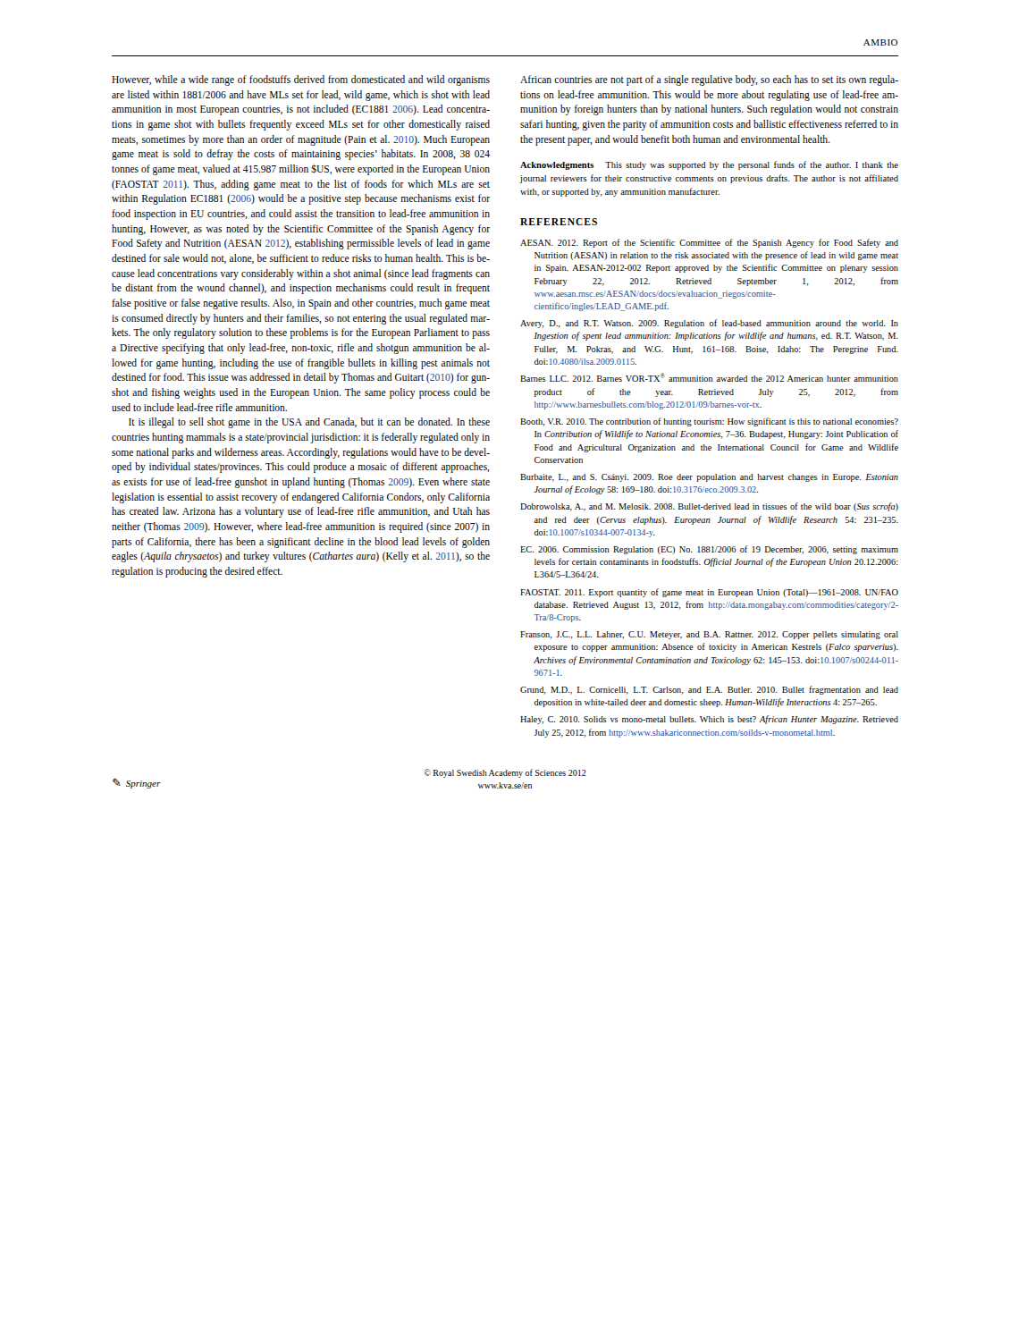AMBIO
However, while a wide range of foodstuffs derived from domesticated and wild organisms are listed within 1881/2006 and have MLs set for lead, wild game, which is shot with lead ammunition in most European countries, is not included (EC1881 2006). Lead concentrations in game shot with bullets frequently exceed MLs set for other domestically raised meats, sometimes by more than an order of magnitude (Pain et al. 2010). Much European game meat is sold to defray the costs of maintaining species’ habitats. In 2008, 38 024 tonnes of game meat, valued at 415.987 million $US, were exported in the European Union (FAOSTAT 2011). Thus, adding game meat to the list of foods for which MLs are set within Regulation EC1881 (2006) would be a positive step because mechanisms exist for food inspection in EU countries, and could assist the transition to lead-free ammunition in hunting, However, as was noted by the Scientific Committee of the Spanish Agency for Food Safety and Nutrition (AESAN 2012), establishing permissible levels of lead in game destined for sale would not, alone, be sufficient to reduce risks to human health. This is because lead concentrations vary considerably within a shot animal (since lead fragments can be distant from the wound channel), and inspection mechanisms could result in frequent false positive or false negative results. Also, in Spain and other countries, much game meat is consumed directly by hunters and their families, so not entering the usual regulated markets. The only regulatory solution to these problems is for the European Parliament to pass a Directive specifying that only lead-free, non-toxic, rifle and shotgun ammunition be allowed for game hunting, including the use of frangible bullets in killing pest animals not destined for food. This issue was addressed in detail by Thomas and Guitart (2010) for gunshot and fishing weights used in the European Union. The same policy process could be used to include lead-free rifle ammunition.
It is illegal to sell shot game in the USA and Canada, but it can be donated. In these countries hunting mammals is a state/provincial jurisdiction: it is federally regulated only in some national parks and wilderness areas. Accordingly, regulations would have to be developed by individual states/provinces. This could produce a mosaic of different approaches, as exists for use of lead-free gunshot in upland hunting (Thomas 2009). Even where state legislation is essential to assist recovery of endangered California Condors, only California has created law. Arizona has a voluntary use of lead-free rifle ammunition, and Utah has neither (Thomas 2009). However, where lead-free ammunition is required (since 2007) in parts of California, there has been a significant decline in the blood lead levels of golden eagles (Aquila chrysaetos) and turkey vultures (Cathartes aura) (Kelly et al. 2011), so the regulation is producing the desired effect.
African countries are not part of a single regulative body, so each has to set its own regulations on lead-free ammunition. This would be more about regulating use of lead-free ammunition by foreign hunters than by national hunters. Such regulation would not constrain safari hunting, given the parity of ammunition costs and ballistic effectiveness referred to in the present paper, and would benefit both human and environmental health.
Acknowledgments This study was supported by the personal funds of the author. I thank the journal reviewers for their constructive comments on previous drafts. The author is not affiliated with, or supported by, any ammunition manufacturer.
REFERENCES
AESAN. 2012. Report of the Scientific Committee of the Spanish Agency for Food Safety and Nutrition (AESAN) in relation to the risk associated with the presence of lead in wild game meat in Spain. AESAN-2012-002 Report approved by the Scientific Committee on plenary session February 22, 2012. Retrieved September 1, 2012, from www.aesan.msc.es/AESAN/docs/docs/evaluacion_riegos/comite-cientifico/ingles/LEAD_GAME.pdf.
Avery, D., and R.T. Watson. 2009. Regulation of lead-based ammunition around the world. In Ingestion of spent lead ammunition: Implications for wildlife and humans, ed. R.T. Watson, M. Fuller, M. Pokras, and W.G. Hunt, 161–168. Boise, Idaho: The Peregrine Fund. doi:10.4080/ilsa.2009.0115.
Barnes LLC. 2012. Barnes VOR-TX® ammunition awarded the 2012 American hunter ammunition product of the year. Retrieved July 25, 2012, from http://www.barnesbullets.com/blog.2012/01/09/barnes-vor-tx.
Booth, V.R. 2010. The contribution of hunting tourism: How significant is this to national economies? In Contribution of Wildlife to National Economies, 7–36. Budapest, Hungary: Joint Publication of Food and Agricultural Organization and the International Council for Game and Wildlife Conservation
Burbaite, L., and S. Csányi. 2009. Roe deer population and harvest changes in Europe. Estonian Journal of Ecology 58: 169–180. doi:10.3176/eco.2009.3.02.
Dobrowolska, A., and M. Melosik. 2008. Bullet-derived lead in tissues of the wild boar (Sus scrofa) and red deer (Cervus elaphus). European Journal of Wildlife Research 54: 231–235. doi:10.1007/s10344-007-0134-y.
EC. 2006. Commission Regulation (EC) No. 1881/2006 of 19 December, 2006, setting maximum levels for certain contaminants in foodstuffs. Official Journal of the European Union 20.12.2006: L364/5–L364/24.
FAOSTAT. 2011. Export quantity of game meat in European Union (Total)—1961–2008. UN/FAO database. Retrieved August 13, 2012, from http://data.mongabay.com/commodities/category/2-Tra/8-Crops.
Franson, J.C., L.L. Lahner, C.U. Meteyer, and B.A. Rattner. 2012. Copper pellets simulating oral exposure to copper ammunition: Absence of toxicity in American Kestrels (Falco sparverius). Archives of Environmental Contamination and Toxicology 62: 145–153. doi:10.1007/s00244-011-9671-1.
Grund, M.D., L. Cornicelli, L.T. Carlson, and E.A. Butler. 2010. Bullet fragmentation and lead deposition in white-tailed deer and domestic sheep. Human-Wildlife Interactions 4: 257–265.
Haley, C. 2010. Solids vs mono-metal bullets. Which is best? African Hunter Magazine. Retrieved July 25, 2012, from http://www.shakariconnection.com/soilds-v-monometal.html.
© Royal Swedish Academy of Sciences 2012
www.kva.se/en
✎ Springer